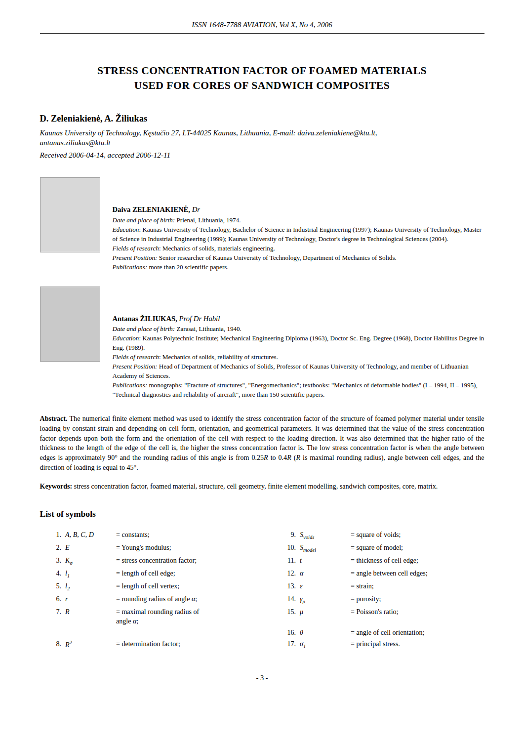ISSN 1648-7788 AVIATION, Vol X, No 4, 2006
STRESS CONCENTRATION FACTOR OF FOAMED MATERIALS
USED FOR CORES OF SANDWICH COMPOSITES
D. Zeleniakienė, A. Žiliukas
Kaunas University of Technology, Kęstučio 27, LT-44025 Kaunas, Lithuania, E-mail: daiva.zeleniakiene@ktu.lt,
antanas.ziliukas@ktu.lt
Received 2006-04-14, accepted 2006-12-11
Daiva ZELENIAKIENĖ, Dr
Date and place of birth: Prienai, Lithuania, 1974.
Education: Kaunas University of Technology, Bachelor of Science in Industrial Engineering (1997); Kaunas University of Technology, Master of Science in Industrial Engineering (1999); Kaunas University of Technology, Doctor's degree in Technological Sciences (2004).
Fields of research: Mechanics of solids, materials engineering.
Present Position: Senior researcher of Kaunas University of Technology, Department of Mechanics of Solids.
Publications: more than 20 scientific papers.
Antanas ŽILIUKAS, Prof Dr Habil
Date and place of birth: Zarasai, Lithuania, 1940.
Education: Kaunas Polytechnic Institute; Mechanical Engineering Diploma (1963), Doctor Sc. Eng. Degree (1968), Doctor Habilitus Degree in Eng. (1989).
Fields of research: Mechanics of solids, reliability of structures.
Present Position: Head of Department of Mechanics of Solids, Professor of Kaunas University of Technology, and member of Lithuanian Academy of Sciences.
Publications: monographs: "Fracture of structures", "Energomechanics"; textbooks: "Mechanics of deformable bodies" (I – 1994, II – 1995), "Technical diagnostics and reliability of aircraft", more than 150 scientific papers.
Abstract. The numerical finite element method was used to identify the stress concentration factor of the structure of foamed polymer material under tensile loading by constant strain and depending on cell form, orientation, and geometrical parameters. It was determined that the value of the stress concentration factor depends upon both the form and the orientation of the cell with respect to the loading direction. It was also determined that the higher ratio of the thickness to the length of the edge of the cell is, the higher the stress concentration factor is. The low stress concentration factor is when the angle between edges is approximately 90° and the rounding radius of this angle is from 0.25R to 0.4R (R is maximal rounding radius), angle between cell edges, and the direction of loading is equal to 45°.
Keywords: stress concentration factor, foamed material, structure, cell geometry, finite element modelling, sandwich composites, core, matrix.
List of symbols
| 1. | A, B, C, D | = constants; | | 9. | S voids | = square of voids; |
| 2. | E | = Young's modulus; | | 10. | S model | = square of model; |
| 3. | K σ | = stress concentration factor; | | 11. | t | = thickness of cell edge; |
| 4. | l 1 | = length of cell edge; | | 12. | α | = angle between cell edges; |
| 5. | l 2 | = length of cell vertex; | | 13. | ε | = strain; |
| 6. | r | = rounding radius of angle α ; | | 14. | γ p | = porosity; |
| 7. | R | = maximal rounding radius of angle α ; | | 15. | μ | = Poisson's ratio; |
| | | | | 16. | θ | = angle of cell orientation; |
| 8. | R 2 | = determination factor; | | 17. | σ 1 | = principal stress. |
- 3 -